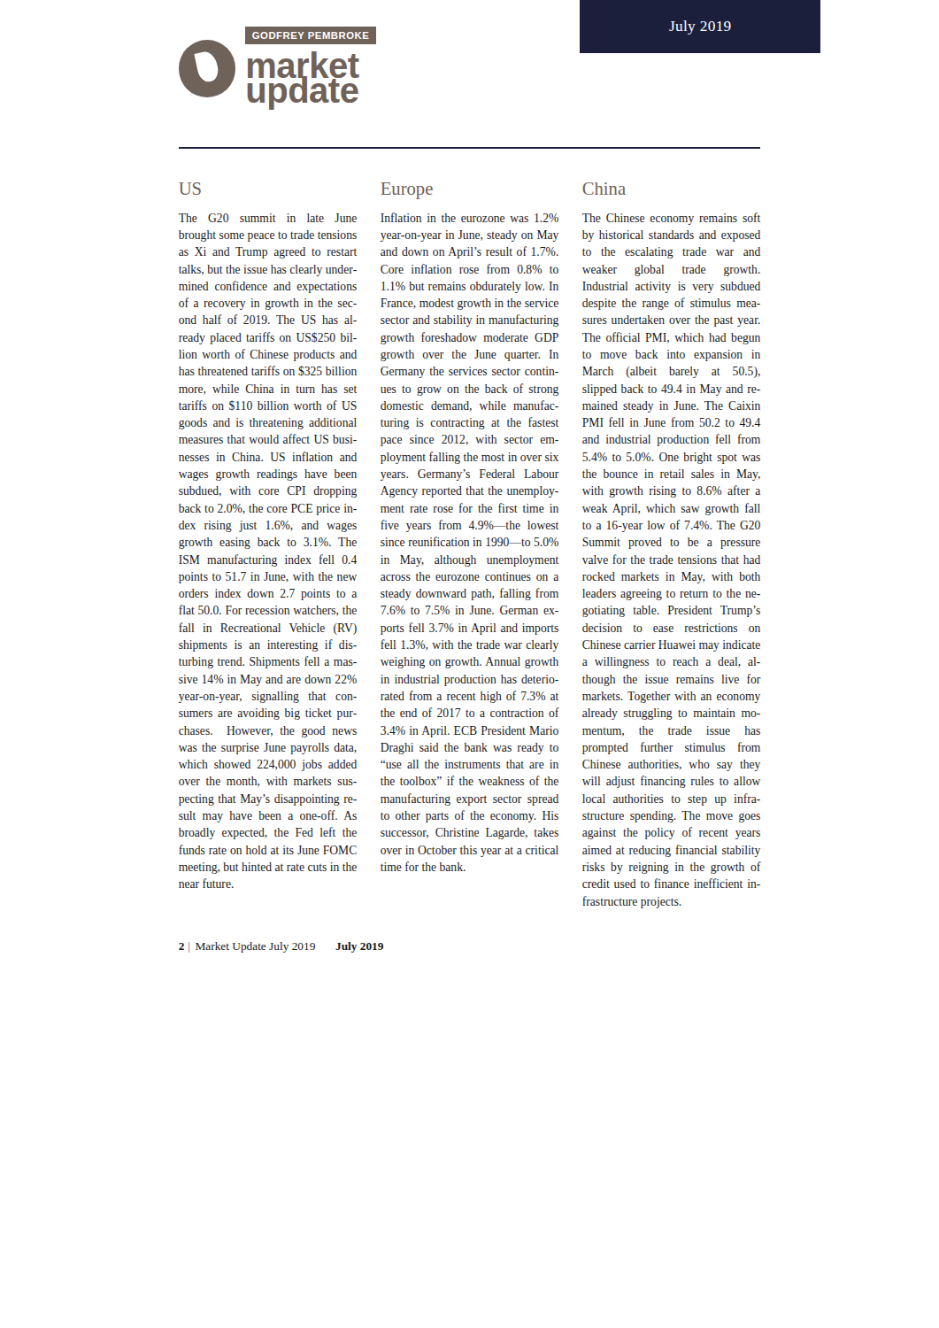July 2019
GODFREY PEMBROKE market update
US
The G20 summit in late June brought some peace to trade tensions as Xi and Trump agreed to restart talks, but the issue has clearly undermined confidence and expectations of a recovery in growth in the second half of 2019. The US has already placed tariffs on US$250 billion worth of Chinese products and has threatened tariffs on $325 billion more, while China in turn has set tariffs on $110 billion worth of US goods and is threatening additional measures that would affect US businesses in China. US inflation and wages growth readings have been subdued, with core CPI dropping back to 2.0%, the core PCE price index rising just 1.6%, and wages growth easing back to 3.1%. The ISM manufacturing index fell 0.4 points to 51.7 in June, with the new orders index down 2.7 points to a flat 50.0. For recession watchers, the fall in Recreational Vehicle (RV) shipments is an interesting if disturbing trend. Shipments fell a massive 14% in May and are down 22% year-on-year, signalling that consumers are avoiding big ticket purchases. However, the good news was the surprise June payrolls data, which showed 224,000 jobs added over the month, with markets suspecting that May’s disappointing result may have been a one-off. As broadly expected, the Fed left the funds rate on hold at its June FOMC meeting, but hinted at rate cuts in the near future.
Europe
Inflation in the eurozone was 1.2% year-on-year in June, steady on May and down on April’s result of 1.7%. Core inflation rose from 0.8% to 1.1% but remains obdurately low. In France, modest growth in the service sector and stability in manufacturing growth foreshadow moderate GDP growth over the June quarter. In Germany the services sector continues to grow on the back of strong domestic demand, while manufacturing is contracting at the fastest pace since 2012, with sector employment falling the most in over six years. Germany’s Federal Labour Agency reported that the unemployment rate rose for the first time in five years from 4.9%—the lowest since reunification in 1990—to 5.0% in May, although unemployment across the eurozone continues on a steady downward path, falling from 7.6% to 7.5% in June. German exports fell 3.7% in April and imports fell 1.3%, with the trade war clearly weighing on growth. Annual growth in industrial production has deteriorated from a recent high of 7.3% at the end of 2017 to a contraction of 3.4% in April. ECB President Mario Draghi said the bank was ready to “use all the instruments that are in the toolbox” if the weakness of the manufacturing export sector spread to other parts of the economy. His successor, Christine Lagarde, takes over in October this year at a critical time for the bank.
China
The Chinese economy remains soft by historical standards and exposed to the escalating trade war and weaker global trade growth. Industrial activity is very subdued despite the range of stimulus measures undertaken over the past year. The official PMI, which had begun to move back into expansion in March (albeit barely at 50.5), slipped back to 49.4 in May and remained steady in June. The Caixin PMI fell in June from 50.2 to 49.4 and industrial production fell from 5.4% to 5.0%. One bright spot was the bounce in retail sales in May, with growth rising to 8.6% after a weak April, which saw growth fall to a 16-year low of 7.4%. The G20 Summit proved to be a pressure valve for the trade tensions that had rocked markets in May, with both leaders agreeing to return to the negotiating table. President Trump’s decision to ease restrictions on Chinese carrier Huawei may indicate a willingness to reach a deal, although the issue remains live for markets. Together with an economy already struggling to maintain momentum, the trade issue has prompted further stimulus from Chinese authorities, who say they will adjust financing rules to allow local authorities to step up infrastructure spending. The move goes against the policy of recent years aimed at reducing financial stability risks by reigning in the growth of credit used to finance inefficient infrastructure projects.
2|Market Update July 2019July 2019